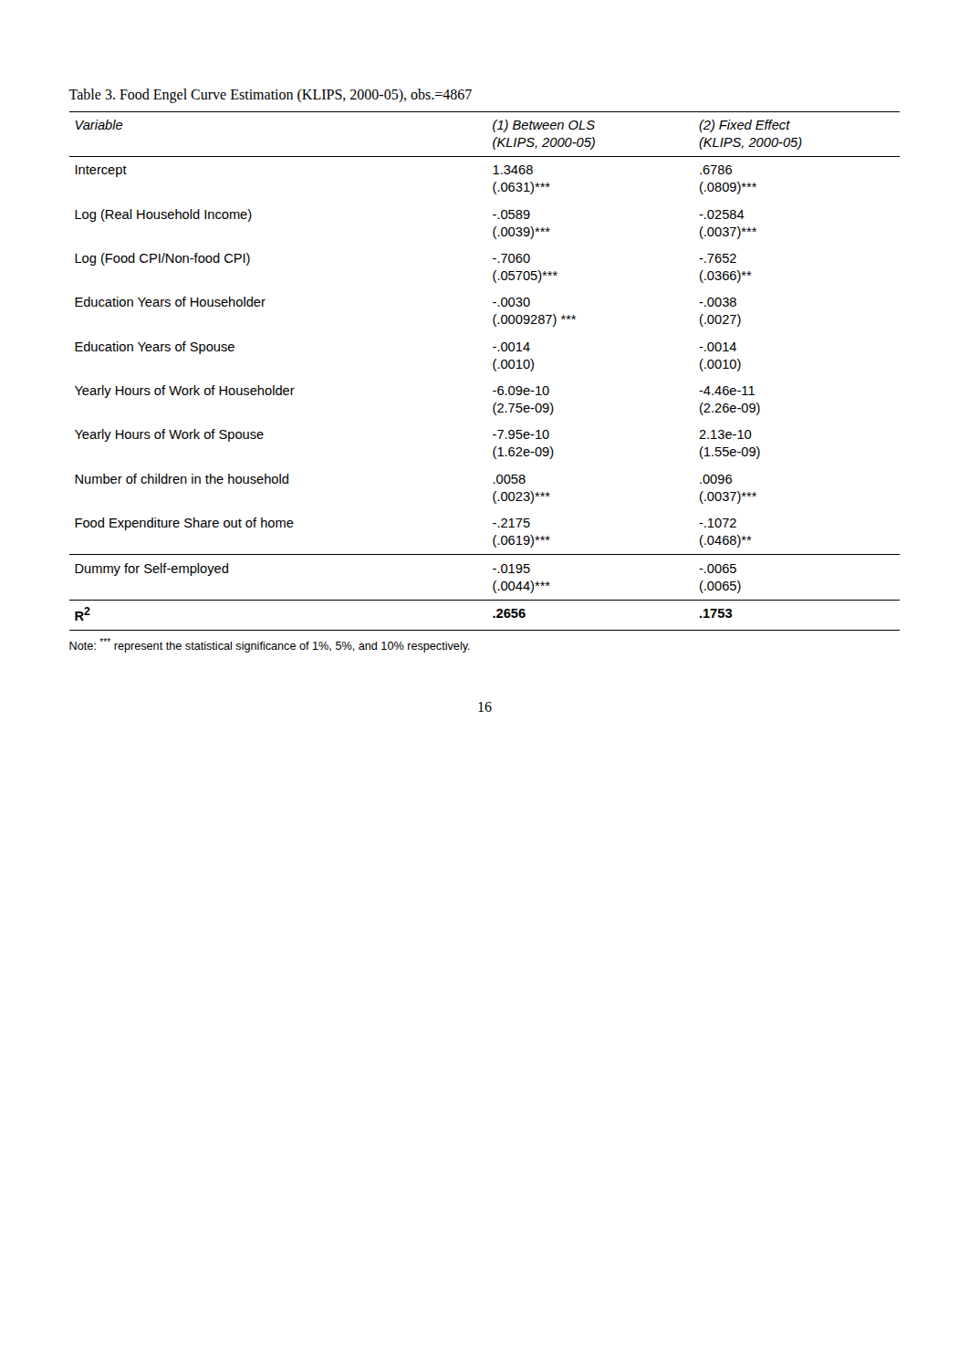Table 3. Food Engel Curve Estimation (KLIPS, 2000-05), obs.=4867
| Variable | (1) Between OLS (KLIPS, 2000-05) | (2) Fixed Effect (KLIPS, 2000-05) |
| --- | --- | --- |
| Intercept | 1.3468 (.0631)*** | .6786 (.0809)*** |
| Log (Real Household Income) | -.0589 (.0039)*** | -.02584 (.0037)*** |
| Log (Food CPI/Non-food CPI) | -.7060 (.05705)*** | -.7652 (.0366)** |
| Education Years of Householder | -.0030 (.0009287) *** | -.0038 (.0027) |
| Education Years of Spouse | -.0014 (.0010) | -.0014 (.0010) |
| Yearly Hours of Work of Householder | -6.09e-10 (2.75e-09) | -4.46e-11 (2.26e-09) |
| Yearly Hours of Work of Spouse | -7.95e-10 (1.62e-09) | 2.13e-10 (1.55e-09) |
| Number of children in the household | .0058 (.0023)*** | .0096 (.0037)*** |
| Food Expenditure Share out of home | -.2175 (.0619)*** | -.1072 (.0468)** |
| Dummy for Self-employed | -.0195 (.0044)*** | -.0065 (.0065) |
| R 2 | .2656 | .1753 |
Note: *** represent the statistical significance of 1%, 5%, and 10% respectively.
16